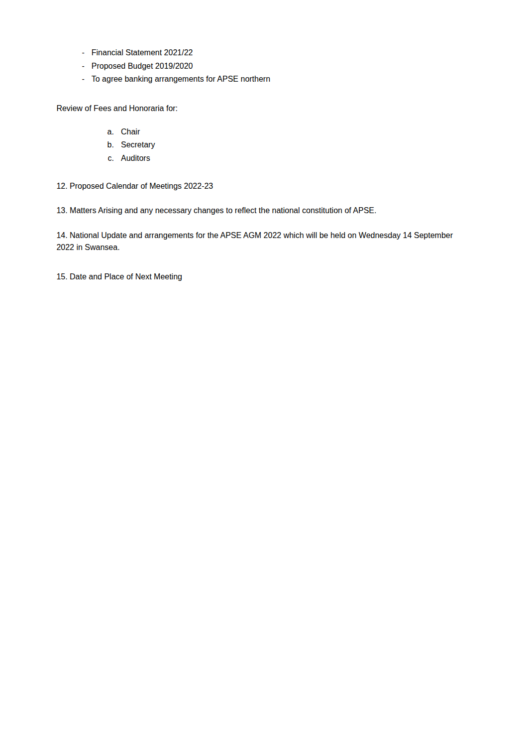Financial Statement 2021/22
Proposed Budget 2019/2020
To agree banking arrangements for APSE northern
Review of Fees and Honoraria for:
Chair
Secretary
Auditors
12. Proposed Calendar of Meetings 2022-23
13. Matters Arising and any necessary changes to reflect the national constitution of APSE.
14. National Update and arrangements for the APSE AGM 2022 which will be held on Wednesday 14 September 2022 in Swansea.
15. Date and Place of Next Meeting